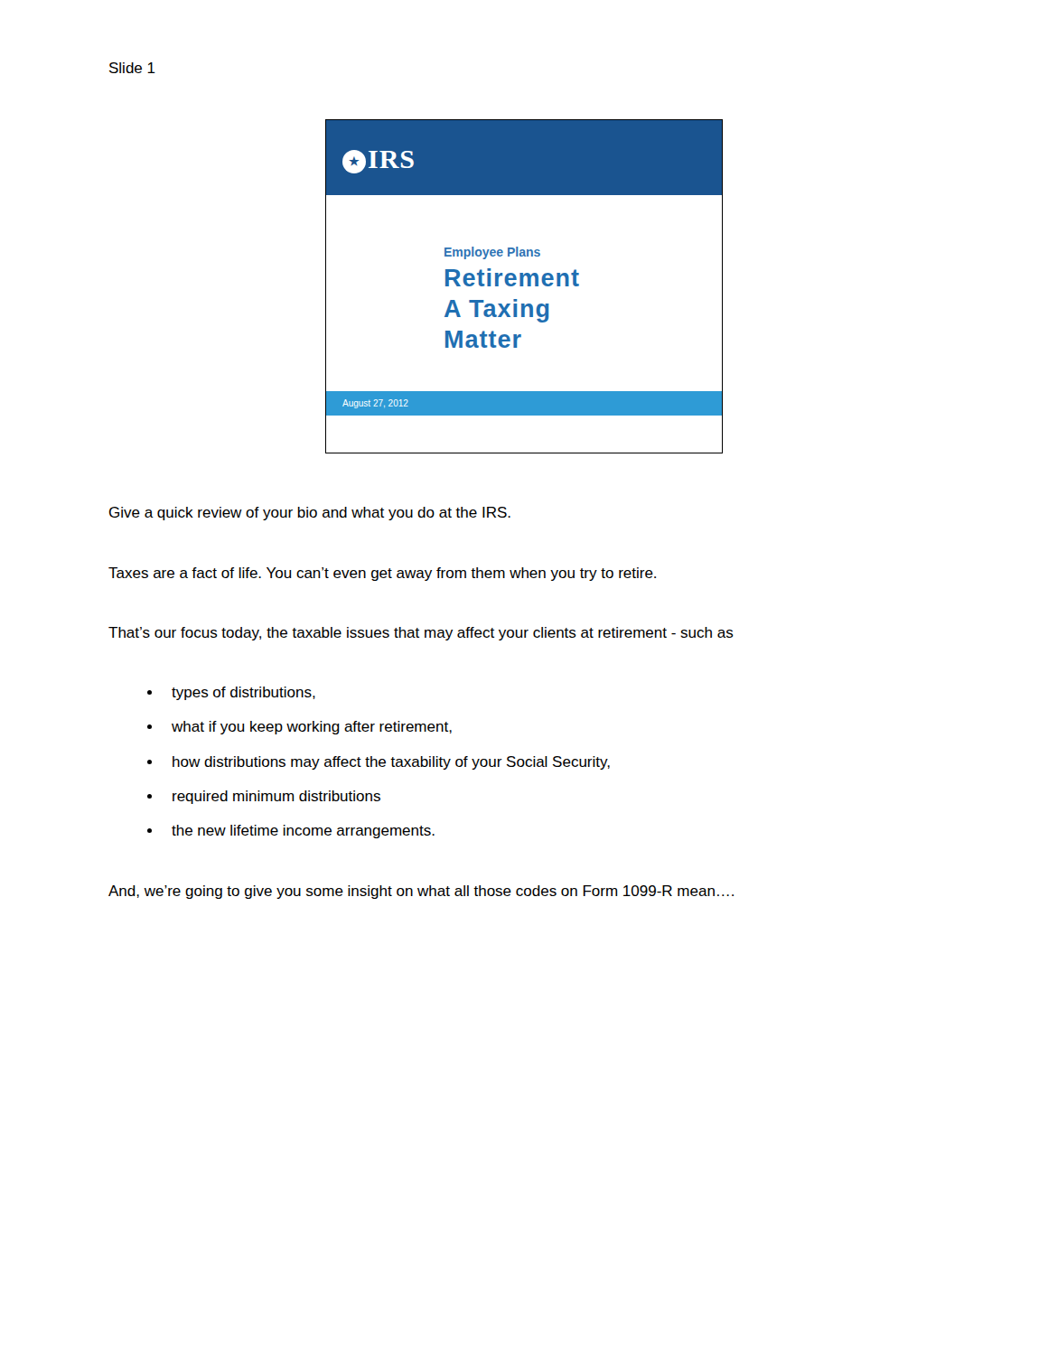Slide 1
★IRS
Employee Plans
Retirement
A Taxing
Matter
August 27, 2012
Give a quick review of your bio and what you do at the IRS.
Taxes are a fact of life. You can’t even get away from them when you try to retire.
That’s our focus today, the taxable issues that may affect your clients at retirement - such as
types of distributions,
what if you keep working after retirement,
how distributions may affect the taxability of your Social Security,
required minimum distributions
the new lifetime income arrangements.
And, we’re going to give you some insight on what all those codes on Form 1099-R mean….